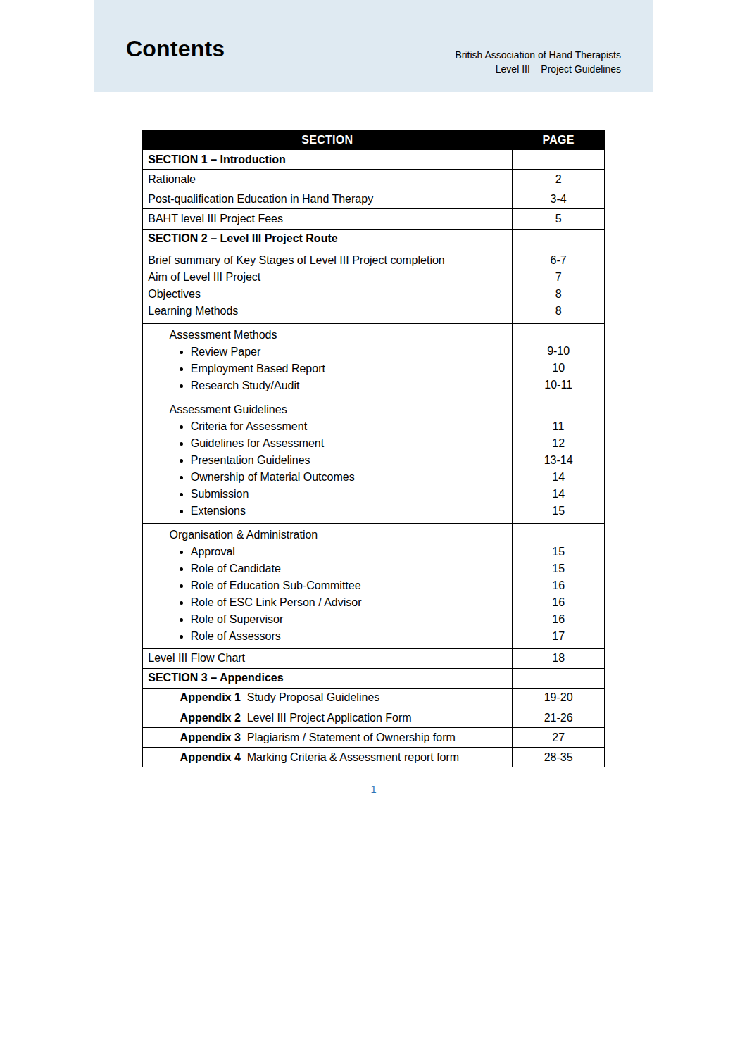Contents
British Association of Hand Therapists
Level III – Project Guidelines
| SECTION | PAGE |
| --- | --- |
| SECTION 1 – Introduction | |
| Rationale | 2 |
| Post-qualification Education in Hand Therapy | 3-4 |
| BAHT level III Project Fees | 5 |
| SECTION 2 – Level III Project Route | |
| Brief summary of Key Stages of Level III Project completion Aim of Level III Project Objectives Learning Methods | 6-7 7 8 8 |
| Assessment Methods Review Paper Employment Based Report Research Study/Audit | 9-10 10 10-11 |
| Assessment Guidelines Criteria for Assessment Guidelines for Assessment Presentation Guidelines Ownership of Material Outcomes Submission Extensions | 11 12 13-14 14 14 15 |
| Organisation & Administration Approval Role of Candidate Role of Education Sub-Committee Role of ESC Link Person / Advisor Role of Supervisor Role of Assessors | 15 15 16 16 16 17 |
| Level III Flow Chart | 18 |
| SECTION 3 – Appendices | |
| Appendix 1 Study Proposal Guidelines | 19-20 |
| Appendix 2 Level III Project Application Form | 21-26 |
| Appendix 3 Plagiarism / Statement of Ownership form | 27 |
| Appendix 4 Marking Criteria & Assessment report form | 28-35 |
1